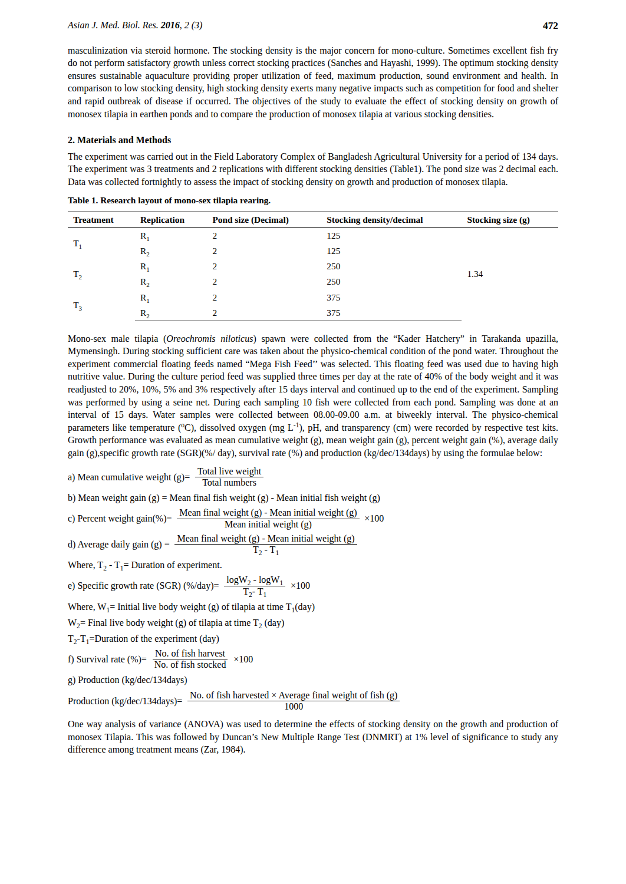Asian J. Med. Biol. Res. 2016, 2 (3) 472
masculinization via steroid hormone. The stocking density is the major concern for mono-culture. Sometimes excellent fish fry do not perform satisfactory growth unless correct stocking practices (Sanches and Hayashi, 1999). The optimum stocking density ensures sustainable aquaculture providing proper utilization of feed, maximum production, sound environment and health. In comparison to low stocking density, high stocking density exerts many negative impacts such as competition for food and shelter and rapid outbreak of disease if occurred. The objectives of the study to evaluate the effect of stocking density on growth of monosex tilapia in earthen ponds and to compare the production of monosex tilapia at various stocking densities.
2. Materials and Methods
The experiment was carried out in the Field Laboratory Complex of Bangladesh Agricultural University for a period of 134 days. The experiment was 3 treatments and 2 replications with different stocking densities (Table1). The pond size was 2 decimal each. Data was collected fortnightly to assess the impact of stocking density on growth and production of monosex tilapia.
Table 1. Research layout of mono-sex tilapia rearing.
| Treatment | Replication | Pond size (Decimal) | Stocking density/decimal | Stocking size (g) |
| --- | --- | --- | --- | --- |
| T 1 | R 1 | 2 | 125 | 1.34 |
| R 2 | 2 | 125 |
| T 2 | R 1 | 2 | 250 |
| R 2 | 2 | 250 |
| T 3 | R 1 | 2 | 375 |
| R 2 | 2 | 375 |
Mono-sex male tilapia (Oreochromis niloticus) spawn were collected from the “Kader Hatchery” in Tarakanda upazilla, Mymensingh. During stocking sufficient care was taken about the physico-chemical condition of the pond water. Throughout the experiment commercial floating feeds named “Mega Fish Feed’’ was selected. This floating feed was used due to having high nutritive value. During the culture period feed was supplied three times per day at the rate of 40% of the body weight and it was readjusted to 20%, 10%, 5% and 3% respectively after 15 days interval and continued up to the end of the experiment. Sampling was performed by using a seine net. During each sampling 10 fish were collected from each pond. Sampling was done at an interval of 15 days. Water samples were collected between 08.00-09.00 a.m. at biweekly interval. The physico-chemical parameters like temperature (oC), dissolved oxygen (mg L-1), pH, and transparency (cm) were recorded by respective test kits. Growth performance was evaluated as mean cumulative weight (g), mean weight gain (g), percent weight gain (%), average daily gain (g),specific growth rate (SGR)(%/ day), survival rate (%) and production (kg/dec/134days) by using the formulae below:
a) Mean cumulative weight (g)= Total live weight Total numbers
b) Mean weight gain (g) = Mean final fish weight (g) - Mean initial fish weight (g)
c) Percent weight gain(%)= Mean final weight (g) - Mean initial weight (g) Mean initial weight (g) ×100
d) Average daily gain (g) = Mean final weight (g) - Mean initial weight (g) T2 - T1
Where, T2 - T1= Duration of experiment.
e) Specific growth rate (SGR) (%/day)= logW2 - logW1 T2- T1 ×100
Where, W1= Initial live body weight (g) of tilapia at time T1(day)
W2= Final live body weight (g) of tilapia at time T2 (day)
T2-T1=Duration of the experiment (day)
f) Survival rate (%)= No. of fish harvest No. of fish stocked ×100
g) Production (kg/dec/134days)
Production (kg/dec/134days)= No. of fish harvested × Average final weight of fish (g) 1000
One way analysis of variance (ANOVA) was used to determine the effects of stocking density on the growth and production of monosex Tilapia. This was followed by Duncan’s New Multiple Range Test (DNMRT) at 1% level of significance to study any difference among treatment means (Zar, 1984).